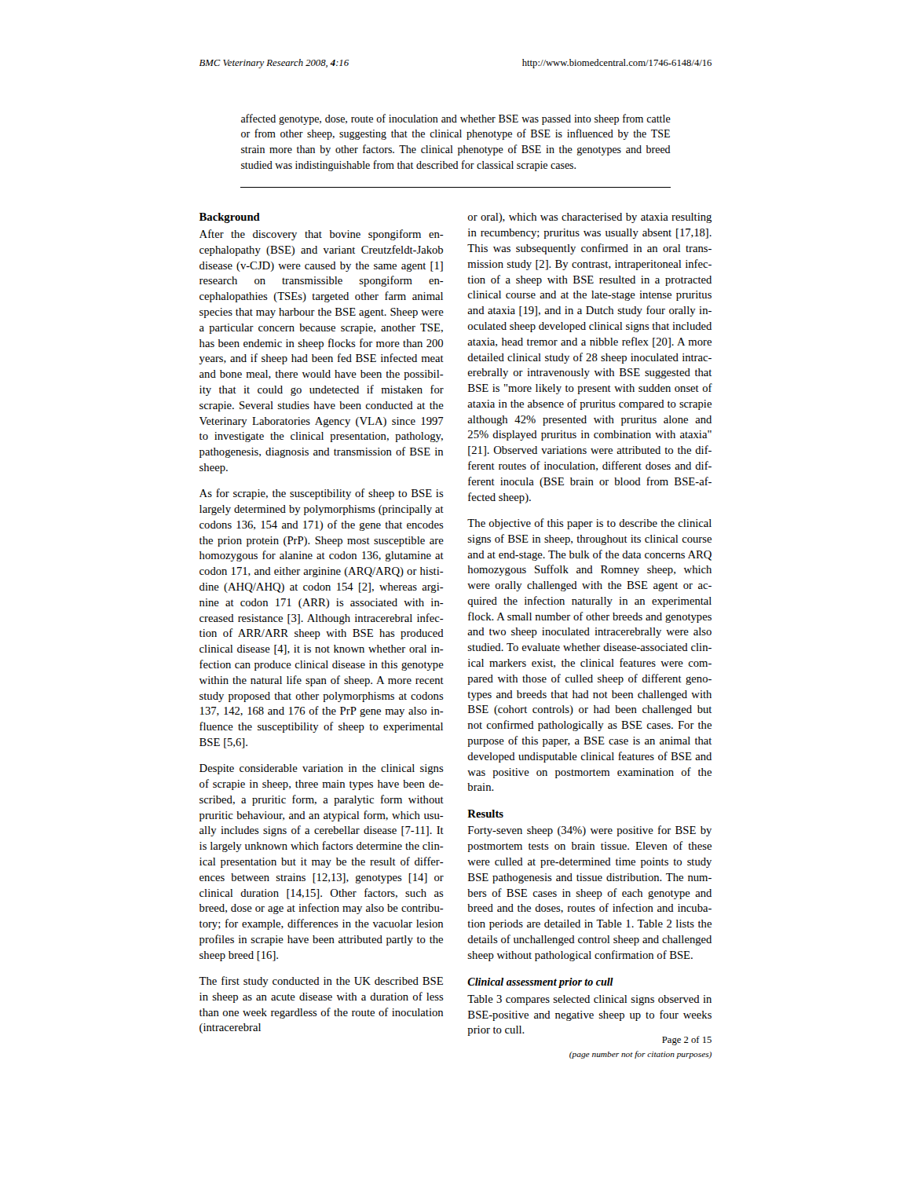BMC Veterinary Research 2008, 4:16
http://www.biomedcentral.com/1746-6148/4/16
affected genotype, dose, route of inoculation and whether BSE was passed into sheep from cattle or from other sheep, suggesting that the clinical phenotype of BSE is influenced by the TSE strain more than by other factors. The clinical phenotype of BSE in the genotypes and breed studied was indistinguishable from that described for classical scrapie cases.
Background
After the discovery that bovine spongiform encephalopathy (BSE) and variant Creutzfeldt-Jakob disease (v-CJD) were caused by the same agent [1] research on transmissible spongiform encephalopathies (TSEs) targeted other farm animal species that may harbour the BSE agent. Sheep were a particular concern because scrapie, another TSE, has been endemic in sheep flocks for more than 200 years, and if sheep had been fed BSE infected meat and bone meal, there would have been the possibility that it could go undetected if mistaken for scrapie. Several studies have been conducted at the Veterinary Laboratories Agency (VLA) since 1997 to investigate the clinical presentation, pathology, pathogenesis, diagnosis and transmission of BSE in sheep.
As for scrapie, the susceptibility of sheep to BSE is largely determined by polymorphisms (principally at codons 136, 154 and 171) of the gene that encodes the prion protein (PrP). Sheep most susceptible are homozygous for alanine at codon 136, glutamine at codon 171, and either arginine (ARQ/ARQ) or histidine (AHQ/AHQ) at codon 154 [2], whereas arginine at codon 171 (ARR) is associated with increased resistance [3]. Although intracerebral infection of ARR/ARR sheep with BSE has produced clinical disease [4], it is not known whether oral infection can produce clinical disease in this genotype within the natural life span of sheep. A more recent study proposed that other polymorphisms at codons 137, 142, 168 and 176 of the PrP gene may also influence the susceptibility of sheep to experimental BSE [5,6].
Despite considerable variation in the clinical signs of scrapie in sheep, three main types have been described, a pruritic form, a paralytic form without pruritic behaviour, and an atypical form, which usually includes signs of a cerebellar disease [7-11]. It is largely unknown which factors determine the clinical presentation but it may be the result of differences between strains [12,13], genotypes [14] or clinical duration [14,15]. Other factors, such as breed, dose or age at infection may also be contributory; for example, differences in the vacuolar lesion profiles in scrapie have been attributed partly to the sheep breed [16].
The first study conducted in the UK described BSE in sheep as an acute disease with a duration of less than one week regardless of the route of inoculation (intracerebral
or oral), which was characterised by ataxia resulting in recumbency; pruritus was usually absent [17,18]. This was subsequently confirmed in an oral transmission study [2]. By contrast, intraperitoneal infection of a sheep with BSE resulted in a protracted clinical course and at the late-stage intense pruritus and ataxia [19], and in a Dutch study four orally inoculated sheep developed clinical signs that included ataxia, head tremor and a nibble reflex [20]. A more detailed clinical study of 28 sheep inoculated intracerebrally or intravenously with BSE suggested that BSE is "more likely to present with sudden onset of ataxia in the absence of pruritus compared to scrapie although 42% presented with pruritus alone and 25% displayed pruritus in combination with ataxia" [21]. Observed variations were attributed to the different routes of inoculation, different doses and different inocula (BSE brain or blood from BSE-affected sheep).
The objective of this paper is to describe the clinical signs of BSE in sheep, throughout its clinical course and at end-stage. The bulk of the data concerns ARQ homozygous Suffolk and Romney sheep, which were orally challenged with the BSE agent or acquired the infection naturally in an experimental flock. A small number of other breeds and genotypes and two sheep inoculated intracerebrally were also studied. To evaluate whether disease-associated clinical markers exist, the clinical features were compared with those of culled sheep of different genotypes and breeds that had not been challenged with BSE (cohort controls) or had been challenged but not confirmed pathologically as BSE cases. For the purpose of this paper, a BSE case is an animal that developed undisputable clinical features of BSE and was positive on postmortem examination of the brain.
Results
Forty-seven sheep (34%) were positive for BSE by postmortem tests on brain tissue. Eleven of these were culled at pre-determined time points to study BSE pathogenesis and tissue distribution. The numbers of BSE cases in sheep of each genotype and breed and the doses, routes of infection and incubation periods are detailed in Table 1. Table 2 lists the details of unchallenged control sheep and challenged sheep without pathological confirmation of BSE.
Clinical assessment prior to cull
Table 3 compares selected clinical signs observed in BSE-positive and negative sheep up to four weeks prior to cull.
Page 2 of 15 (page number not for citation purposes)